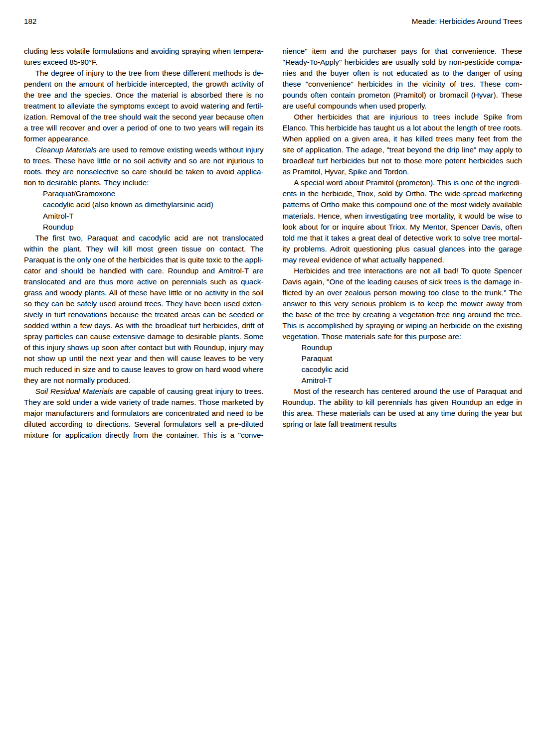182 Meade: Herbicides Around Trees
cluding less volatile formulations and avoiding spraying when temperatures exceed 85-90°F.
The degree of injury to the tree from these different methods is dependent on the amount of herbicide intercepted, the growth activity of the tree and the species. Once the material is absorbed there is no treatment to alleviate the symptoms except to avoid watering and fertilization. Removal of the tree should wait the second year because often a tree will recover and over a period of one to two years will regain its former appearance.
Cleanup Materials are used to remove existing weeds without injury to trees. These have little or no soil activity and so are not injurious to roots. they are nonselective so care should be taken to avoid application to desirable plants. They include:
Paraquat/Gramoxone
cacodylic acid (also known as dimethylarsinic acid)
Amitrol-T
Roundup
The first two, Paraquat and cacodylic acid are not translocated within the plant. They will kill most green tissue on contact. The Paraquat is the only one of the herbicides that is quite toxic to the applicator and should be handled with care. Roundup and Amitrol-T are translocated and are thus more active on perennials such as quackgrass and woody plants. All of these have little or no activity in the soil so they can be safely used around trees. They have been used extensively in turf renovations because the treated areas can be seeded or sodded within a few days. As with the broadleaf turf herbicides, drift of spray particles can cause extensive damage to desirable plants. Some of this injury shows up soon after contact but with Roundup, injury may not show up until the next year and then will cause leaves to be very much reduced in size and to cause leaves to grow on hard wood where they are not normally produced.
Soil Residual Materials are capable of causing great injury to trees. They are sold under a wide variety of trade names. Those marketed by major manufacturers and formulators are concentrated and need to be diluted according to directions. Several formulators sell a pre-diluted mixture for application directly from the container. This is a "convenience" item and the purchaser pays for that convenience. These "Ready-To-Apply" herbicides are usually sold by non-pesticide companies and the buyer often is not educated as to the danger of using these "convenience" herbicides in the vicinity of tres. These compounds often contain prometon (Pramitol) or bromacil (Hyvar). These are useful compounds when used properly.
Other herbicides that are injurious to trees include Spike from Elanco. This herbicide has taught us a lot about the length of tree roots. When applied on a given area, it has killed trees many feet from the site of application. The adage, "treat beyond the drip line" may apply to broadleaf turf herbicides but not to those more potent herbicides such as Pramitol, Hyvar, Spike and Tordon.
A special word about Pramitol (prometon). This is one of the ingredients in the herbicide, Triox, sold by Ortho. The wide-spread marketing patterns of Ortho make this compound one of the most widely available materials. Hence, when investigating tree mortality, it would be wise to look about for or inquire about Triox. My Mentor, Spencer Davis, often told me that it takes a great deal of detective work to solve tree mortality problems. Adroit questioning plus casual glances into the garage may reveal evidence of what actually happened.
Herbicides and tree interactions are not all bad! To quote Spencer Davis again, "One of the leading causes of sick trees is the damage inflicted by an over zealous person mowing too close to the trunk." The answer to this very serious problem is to keep the mower away from the base of the tree by creating a vegetation-free ring around the tree. This is accomplished by spraying or wiping an herbicide on the existing vegetation. Those materials safe for this purpose are:
Roundup
Paraquat
cacodylic acid
Amitrol-T
Most of the research has centered around the use of Paraquat and Roundup. The ability to kill perennials has given Roundup an edge in this area. These materials can be used at any time during the year but spring or late fall treatment results